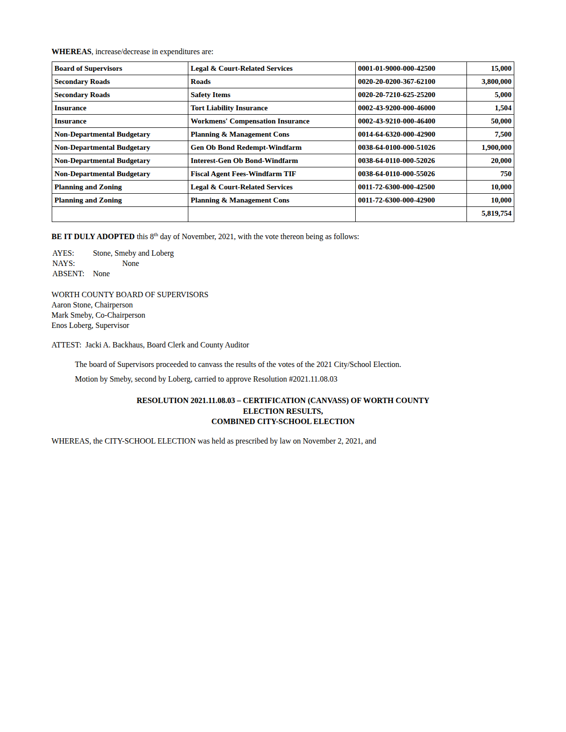WHEREAS, increase/decrease in expenditures are:
| Board of Supervisors | Legal & Court-Related Services | 0001-01-9000-000-42500 | 15,000 |
| Secondary Roads | Roads | 0020-20-0200-367-62100 | 3,800,000 |
| Secondary Roads | Safety Items | 0020-20-7210-625-25200 | 5,000 |
| Insurance | Tort Liability Insurance | 0002-43-9200-000-46000 | 1,504 |
| Insurance | Workmens' Compensation Insurance | 0002-43-9210-000-46400 | 50,000 |
| Non-Departmental Budgetary | Planning & Management Cons | 0014-64-6320-000-42900 | 7,500 |
| Non-Departmental Budgetary | Gen Ob Bond Redempt-Windfarm | 0038-64-0100-000-51026 | 1,900,000 |
| Non-Departmental Budgetary | Interest-Gen Ob Bond-Windfarm | 0038-64-0110-000-52026 | 20,000 |
| Non-Departmental Budgetary | Fiscal Agent Fees-Windfarm TIF | 0038-64-0110-000-55026 | 750 |
| Planning and Zoning | Legal & Court-Related Services | 0011-72-6300-000-42500 | 10,000 |
| Planning and Zoning | Planning & Management Cons | 0011-72-6300-000-42900 | 10,000 |
| | | | 5,819,754 |
BE IT DULY ADOPTED this 8th day of November, 2021, with the vote thereon being as follows:
AYES: Stone, Smeby and Loberg
NAYS: None
ABSENT: None
WORTH COUNTY BOARD OF SUPERVISORS
Aaron Stone, Chairperson
Mark Smeby, Co-Chairperson
Enos Loberg, Supervisor
ATTEST: Jacki A. Backhaus, Board Clerk and County Auditor
The board of Supervisors proceeded to canvass the results of the votes of the 2021 City/School Election.
Motion by Smeby, second by Loberg, carried to approve Resolution #2021.11.08.03
RESOLUTION 2021.11.08.03 – CERTIFICATION (CANVASS) OF WORTH COUNTY
ELECTION RESULTS,
COMBINED CITY-SCHOOL ELECTION
WHEREAS, the CITY-SCHOOL ELECTION was held as prescribed by law on November 2, 2021, and